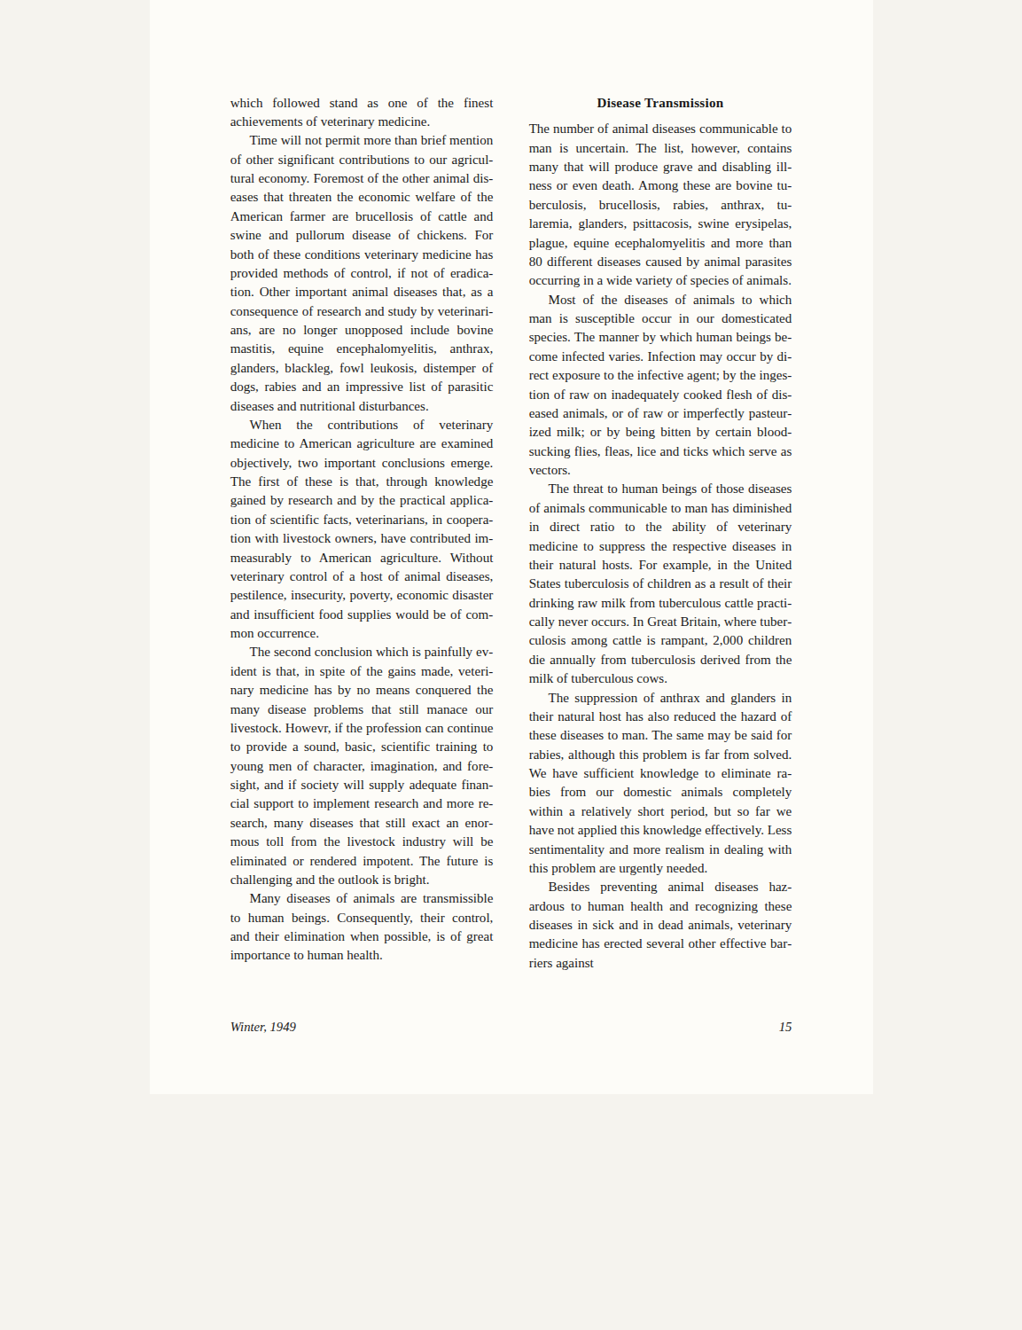which followed stand as one of the finest achievements of veterinary medicine.
Time will not permit more than brief mention of other significant contributions to our agricultural economy. Foremost of the other animal diseases that threaten the economic welfare of the American farmer are brucellosis of cattle and swine and pullorum disease of chickens. For both of these conditions veterinary medicine has provided methods of control, if not of eradication. Other important animal diseases that, as a consequence of research and study by veterinarians, are no longer unopposed include bovine mastitis, equine encephalomyelitis, anthrax, glanders, blackleg, fowl leukosis, distemper of dogs, rabies and an impressive list of parasitic diseases and nutritional disturbances.
When the contributions of veterinary medicine to American agriculture are examined objectively, two important conclusions emerge. The first of these is that, through knowledge gained by research and by the practical application of scientific facts, veterinarians, in cooperation with livestock owners, have contributed immeasurably to American agriculture. Without veterinary control of a host of animal diseases, pestilence, insecurity, poverty, economic disaster and insufficient food supplies would be of common occurrence.
The second conclusion which is painfully evident is that, in spite of the gains made, veterinary medicine has by no means conquered the many disease problems that still manace our livestock. Howevr, if the profession can continue to provide a sound, basic, scientific training to young men of character, imagination, and foresight, and if society will supply adequate financial support to implement research and more research, many diseases that still exact an enormous toll from the livestock industry will be eliminated or rendered impotent. The future is challenging and the outlook is bright.
Many diseases of animals are transmissible to human beings. Consequently, their control, and their elimination when possible, is of great importance to human health.
Disease Transmission
The number of animal diseases communicable to man is uncertain. The list, however, contains many that will produce grave and disabling illness or even death. Among these are bovine tuberculosis, brucellosis, rabies, anthrax, tularemia, glanders, psittacosis, swine erysipelas, plague, equine ecephalomyelitis and more than 80 different diseases caused by animal parasites occurring in a wide variety of species of animals.
Most of the diseases of animals to which man is susceptible occur in our domesticated species. The manner by which human beings become infected varies. Infection may occur by direct exposure to the infective agent; by the ingestion of raw on inadequately cooked flesh of diseased animals, or of raw or imperfectly pasteurized milk; or by being bitten by certain blood-sucking flies, fleas, lice and ticks which serve as vectors.
The threat to human beings of those diseases of animals communicable to man has diminished in direct ratio to the ability of veterinary medicine to suppress the respective diseases in their natural hosts. For example, in the United States tuberculosis of children as a result of their drinking raw milk from tuberculous cattle practically never occurs. In Great Britain, where tuberculosis among cattle is rampant, 2,000 children die annually from tuberculosis derived from the milk of tuberculous cows.
The suppression of anthrax and glanders in their natural host has also reduced the hazard of these diseases to man. The same may be said for rabies, although this problem is far from solved. We have sufficient knowledge to eliminate rabies from our domestic animals completely within a relatively short period, but so far we have not applied this knowledge effectively. Less sentimentality and more realism in dealing with this problem are urgently needed.
Besides preventing animal diseases hazardous to human health and recognizing these diseases in sick and in dead animals, veterinary medicine has erected several other effective barriers against
Winter, 1949 15